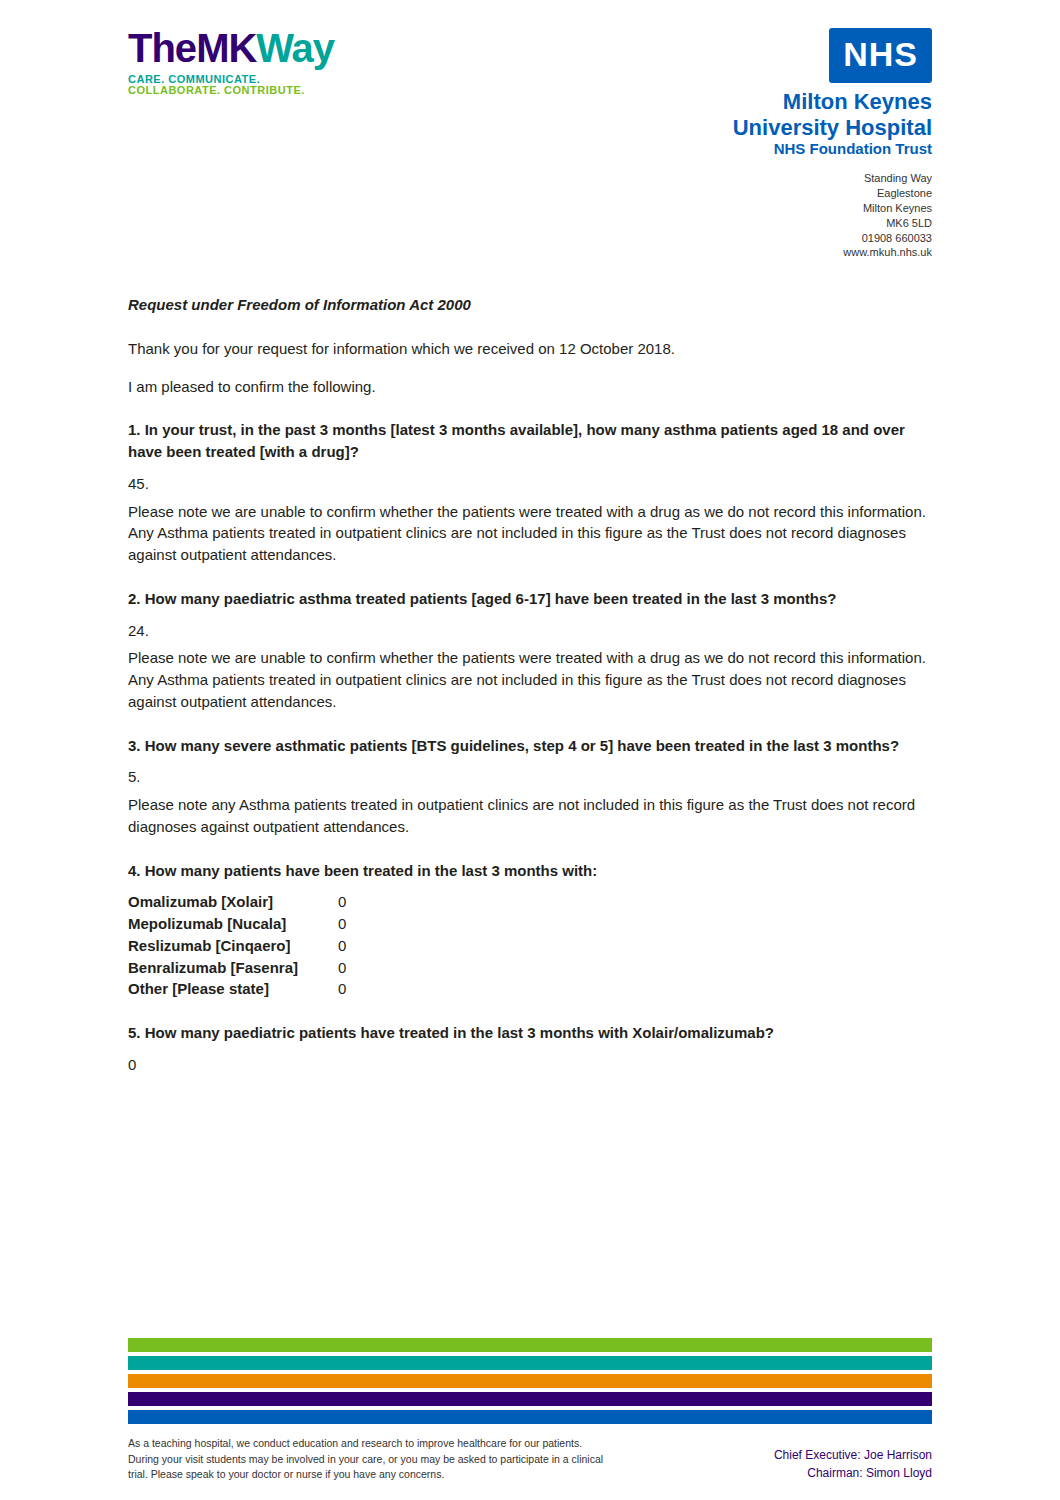The MK Way
CARE. COMMUNICATE.
COLLABORATE. CONTRIBUTE.
NHS
Milton Keynes University Hospital NHS Foundation Trust
Standing Way
Eaglestone
Milton Keynes
MK6 5LD
01908 660033
www.mkuh.nhs.uk
Request under Freedom of Information Act 2000
Thank you for your request for information which we received on 12 October 2018.
I am pleased to confirm the following.
1. In your trust, in the past 3 months [latest 3 months available], how many asthma patients aged 18 and over have been treated [with a drug]?
45.
Please note we are unable to confirm whether the patients were treated with a drug as we do not record this information. Any Asthma patients treated in outpatient clinics are not included in this figure as the Trust does not record diagnoses against outpatient attendances.
2. How many paediatric asthma treated patients [aged 6-17] have been treated in the last 3 months?
24.
Please note we are unable to confirm whether the patients were treated with a drug as we do not record this information. Any Asthma patients treated in outpatient clinics are not included in this figure as the Trust does not record diagnoses against outpatient attendances.
3. How many severe asthmatic patients [BTS guidelines, step 4 or 5] have been treated in the last 3 months?
5.
Please note any Asthma patients treated in outpatient clinics are not included in this figure as the Trust does not record diagnoses against outpatient attendances.
4. How many patients have been treated in the last 3 months with:
| Omalizumab [Xolair] | 0 |
| Mepolizumab [Nucala] | 0 |
| Reslizumab [Cinqaero] | 0 |
| Benralizumab [Fasenra] | 0 |
| Other [Please state] | 0 |
5. How many paediatric patients have treated in the last 3 months with Xolair/omalizumab?
0
As a teaching hospital, we conduct education and research to improve healthcare for our patients. During your visit students may be involved in your care, or you may be asked to participate in a clinical trial. Please speak to your doctor or nurse if you have any concerns.
Chief Executive: Joe Harrison
Chairman: Simon Lloyd